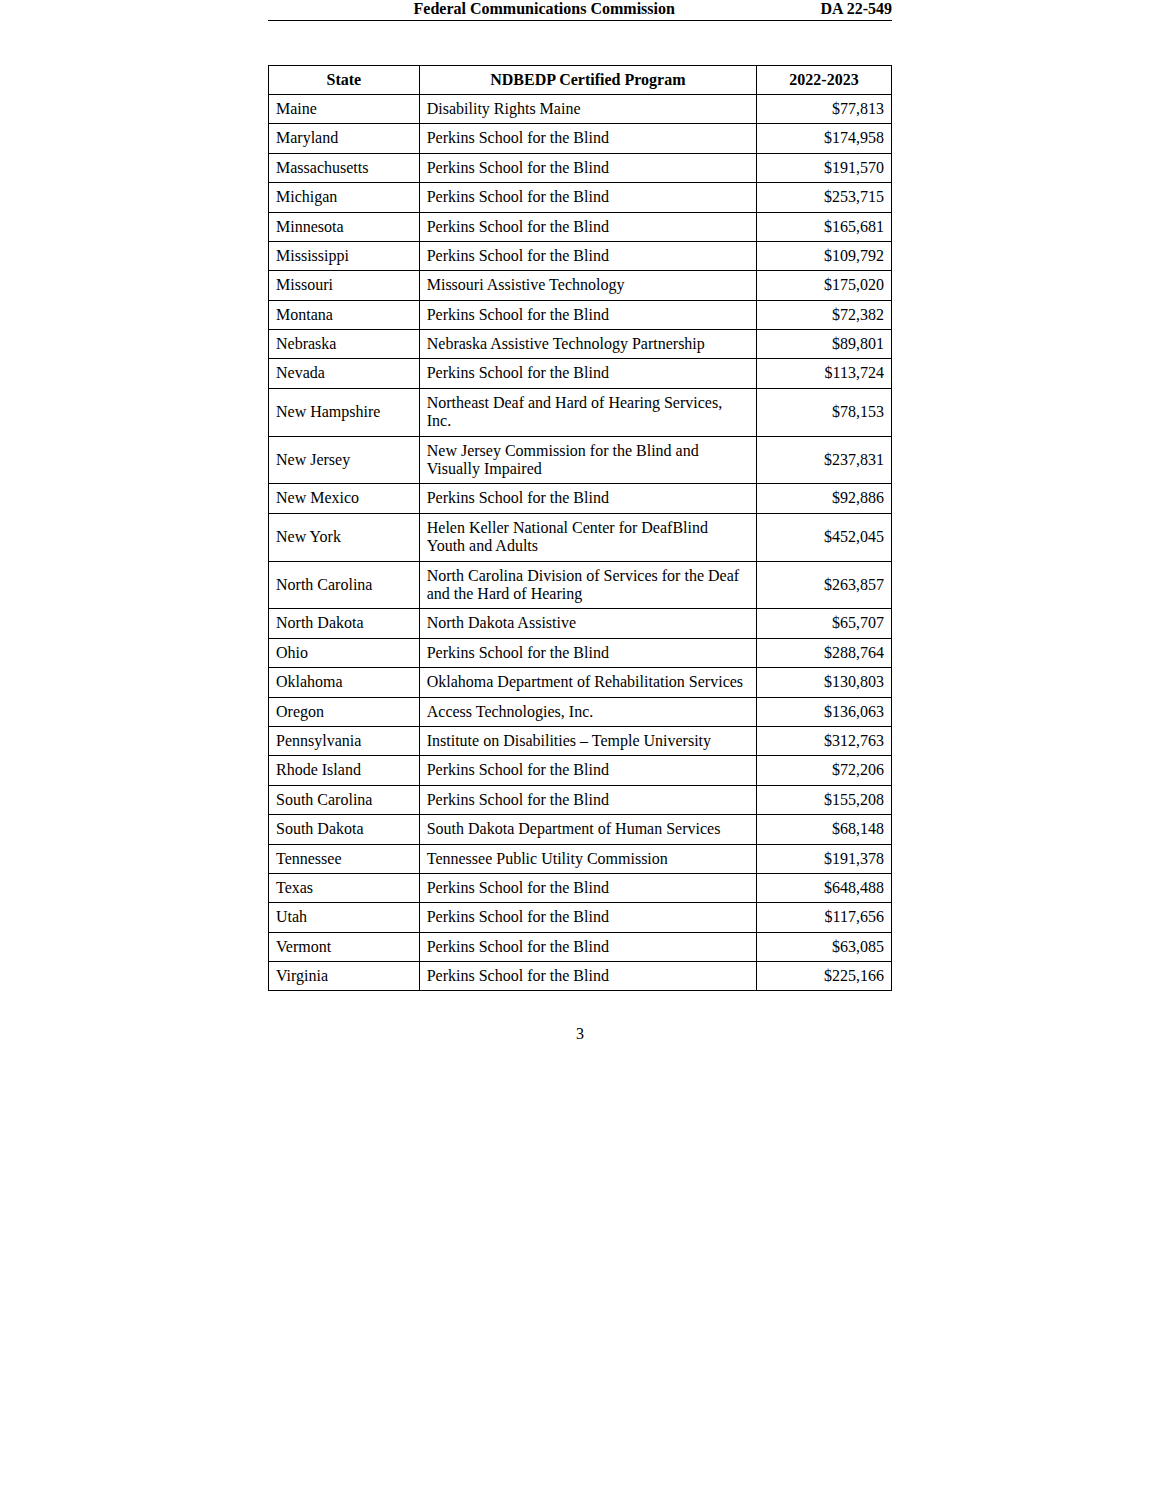Federal Communications Commission DA 22-549
| State | NDBEDP Certified Program | 2022-2023 |
| --- | --- | --- |
| Maine | Disability Rights Maine | $77,813 |
| Maryland | Perkins School for the Blind | $174,958 |
| Massachusetts | Perkins School for the Blind | $191,570 |
| Michigan | Perkins School for the Blind | $253,715 |
| Minnesota | Perkins School for the Blind | $165,681 |
| Mississippi | Perkins School for the Blind | $109,792 |
| Missouri | Missouri Assistive Technology | $175,020 |
| Montana | Perkins School for the Blind | $72,382 |
| Nebraska | Nebraska Assistive Technology Partnership | $89,801 |
| Nevada | Perkins School for the Blind | $113,724 |
| New Hampshire | Northeast Deaf and Hard of Hearing Services, Inc. | $78,153 |
| New Jersey | New Jersey Commission for the Blind and Visually Impaired | $237,831 |
| New Mexico | Perkins School for the Blind | $92,886 |
| New York | Helen Keller National Center for DeafBlind Youth and Adults | $452,045 |
| North Carolina | North Carolina Division of Services for the Deaf and the Hard of Hearing | $263,857 |
| North Dakota | North Dakota Assistive | $65,707 |
| Ohio | Perkins School for the Blind | $288,764 |
| Oklahoma | Oklahoma Department of Rehabilitation Services | $130,803 |
| Oregon | Access Technologies, Inc. | $136,063 |
| Pennsylvania | Institute on Disabilities – Temple University | $312,763 |
| Rhode Island | Perkins School for the Blind | $72,206 |
| South Carolina | Perkins School for the Blind | $155,208 |
| South Dakota | South Dakota Department of Human Services | $68,148 |
| Tennessee | Tennessee Public Utility Commission | $191,378 |
| Texas | Perkins School for the Blind | $648,488 |
| Utah | Perkins School for the Blind | $117,656 |
| Vermont | Perkins School for the Blind | $63,085 |
| Virginia | Perkins School for the Blind | $225,166 |
3